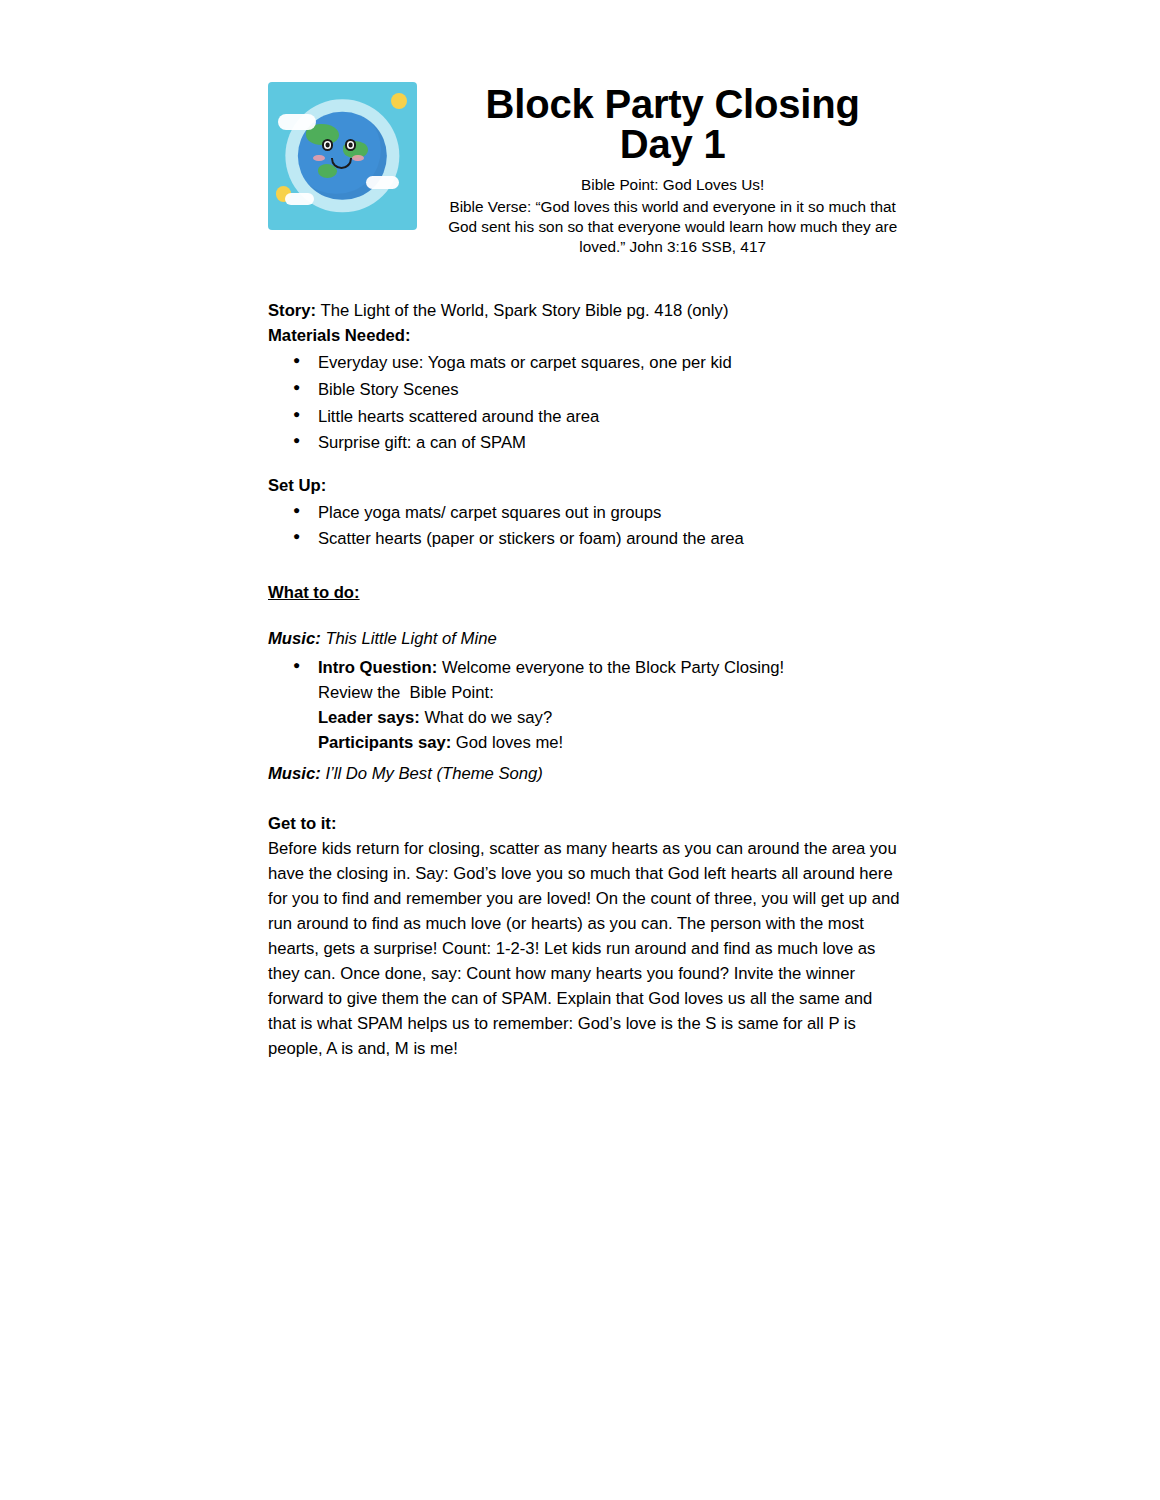Block Party ClosingDay 1
Bible Point: God Loves Us! Bible Verse: “God loves this world and everyone in it so much that God sent his son so that everyone would learn how much they are loved.” John 3:16 SSB, 417
Story: The Light of the World, Spark Story Bible pg. 418 (only)
Materials Needed:
Everyday use: Yoga mats or carpet squares, one per kid
Bible Story Scenes
Little hearts scattered around the area
Surprise gift: a can of SPAM
Set Up:
Place yoga mats/ carpet squares out in groups
Scatter hearts (paper or stickers or foam) around the area
What to do:
Music: This Little Light of Mine
Intro Question: Welcome everyone to the Block Party Closing! Review the Bible Point: Leader says: What do we say? Participants say: God loves me!
Music: I’ll Do My Best (Theme Song)
Get to it:
Before kids return for closing, scatter as many hearts as you can around the area you have the closing in. Say: God’s love you so much that God left hearts all around here for you to find and remember you are loved! On the count of three, you will get up and run around to find as much love (or hearts) as you can. The person with the most hearts, gets a surprise! Count: 1-2-3! Let kids run around and find as much love as they can. Once done, say: Count how many hearts you found? Invite the winner forward to give them the can of SPAM. Explain that God loves us all the same and that is what SPAM helps us to remember: God’s love is the S is same for all P is people, A is and, M is me!